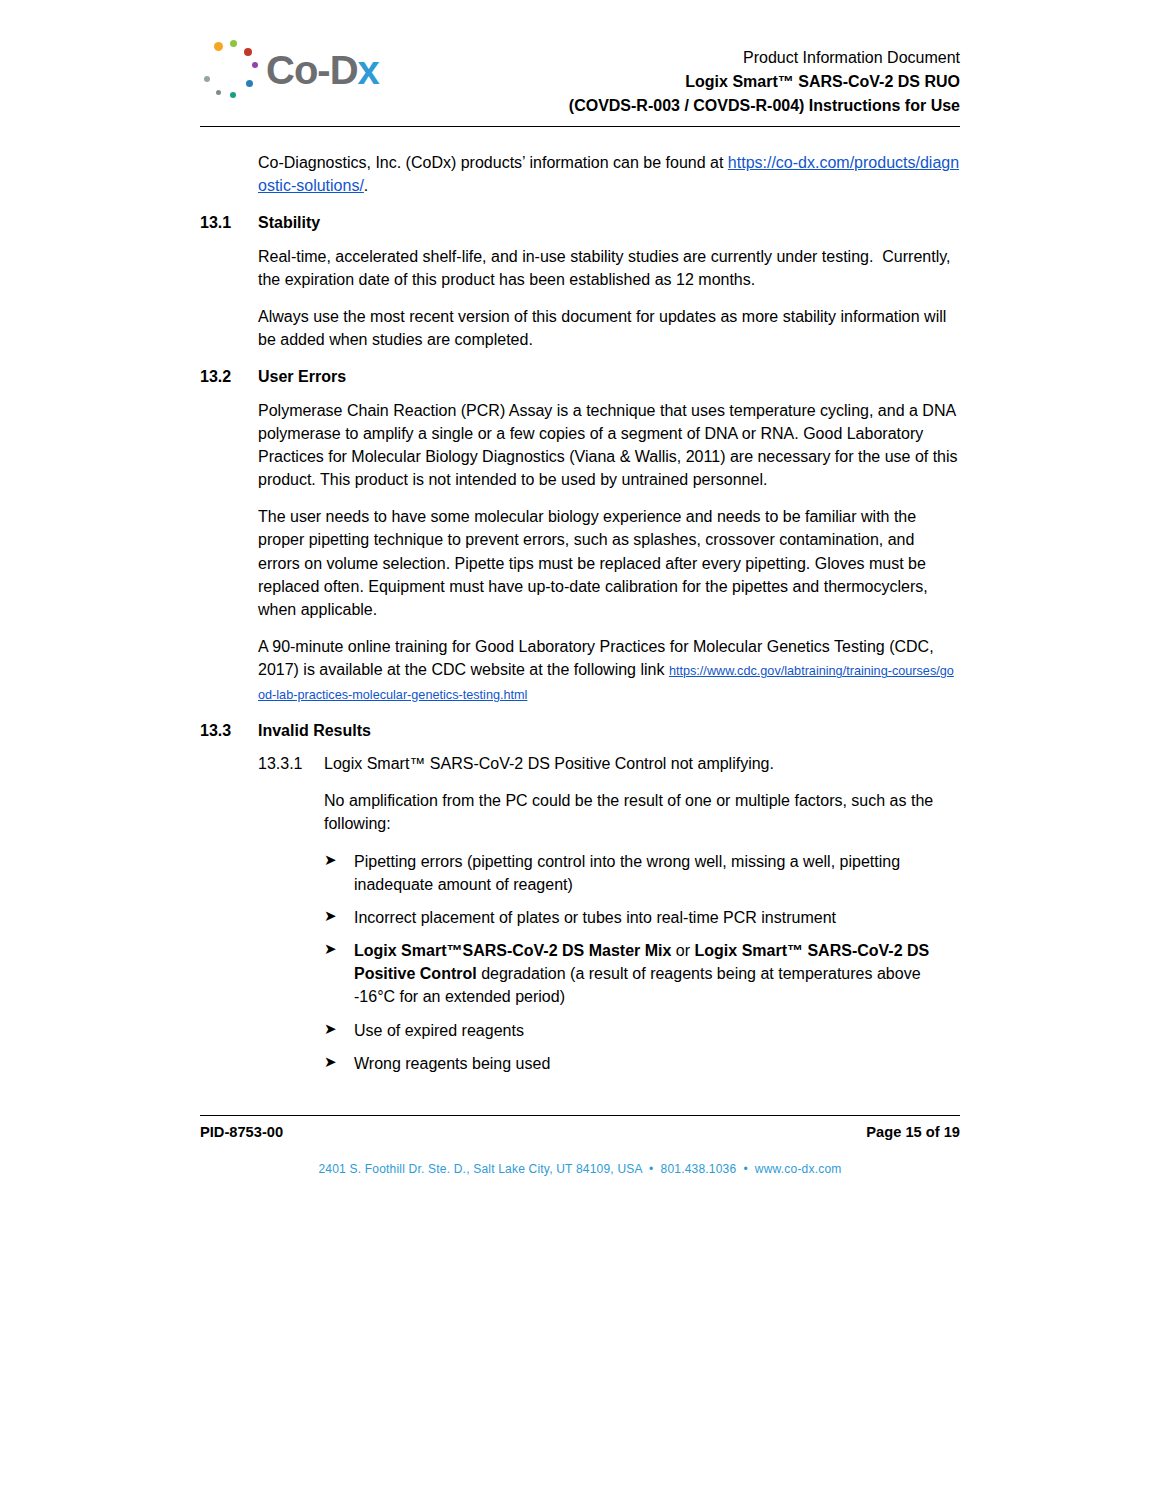Co-Dx
Product Information Document
Logix Smart™ SARS-CoV-2 DS RUO
(COVDS-R-003 / COVDS-R-004) Instructions for Use
Co-Diagnostics, Inc. (CoDx) products’ information can be found at https://co-dx.com/products/diagnostic-solutions/.
13.1
Stability
Real-time, accelerated shelf-life, and in-use stability studies are currently under testing. Currently, the expiration date of this product has been established as 12 months.
Always use the most recent version of this document for updates as more stability information will be added when studies are completed.
13.2
User Errors
Polymerase Chain Reaction (PCR) Assay is a technique that uses temperature cycling, and a DNA polymerase to amplify a single or a few copies of a segment of DNA or RNA. Good Laboratory Practices for Molecular Biology Diagnostics (Viana & Wallis, 2011) are necessary for the use of this product. This product is not intended to be used by untrained personnel.
The user needs to have some molecular biology experience and needs to be familiar with the proper pipetting technique to prevent errors, such as splashes, crossover contamination, and errors on volume selection. Pipette tips must be replaced after every pipetting. Gloves must be replaced often. Equipment must have up-to-date calibration for the pipettes and thermocyclers, when applicable.
A 90-minute online training for Good Laboratory Practices for Molecular Genetics Testing (CDC, 2017) is available at the CDC website at the following link https://www.cdc.gov/labtraining/training-courses/good-lab-practices-molecular-genetics-testing.html
13.3
Invalid Results
13.3.1
Logix Smart™ SARS-CoV-2 DS Positive Control not amplifying.
No amplification from the PC could be the result of one or multiple factors, such as the following:
Pipetting errors (pipetting control into the wrong well, missing a well, pipetting inadequate amount of reagent)
Incorrect placement of plates or tubes into real-time PCR instrument
Logix Smart™SARS-CoV-2 DS Master Mix or Logix Smart™ SARS-CoV-2 DS Positive Control degradation (a result of reagents being at temperatures above -16°C for an extended period)
Use of expired reagents
Wrong reagents being used
PID-8753-00
Page 15 of 19
2401 S. Foothill Dr. Ste. D., Salt Lake City, UT 84109, USA • 801.438.1036 • www.co-dx.com